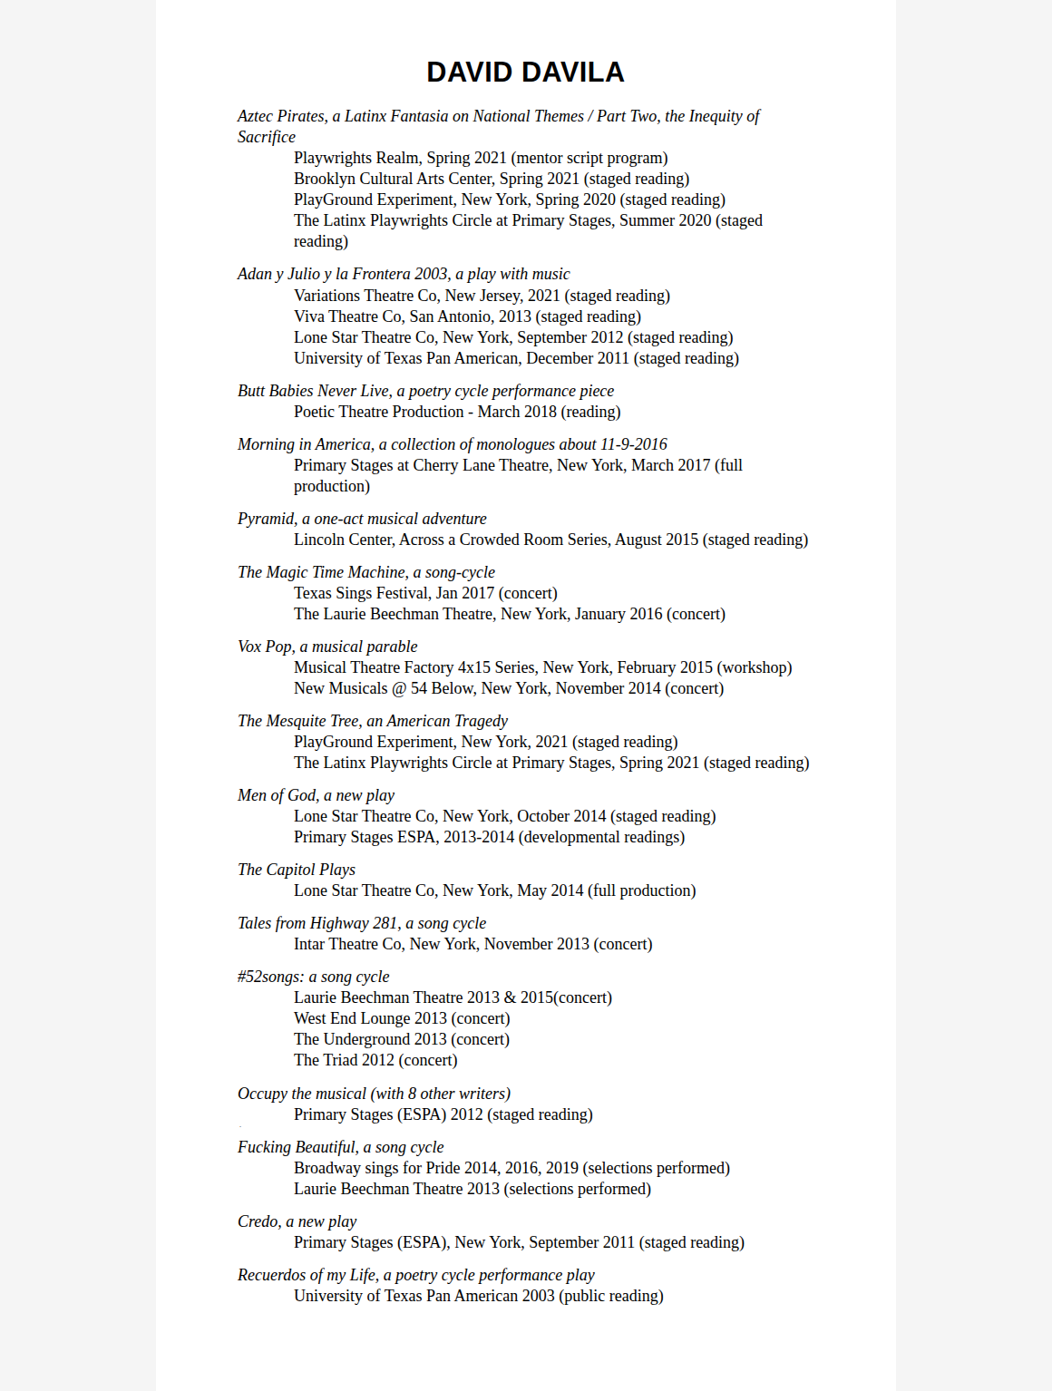DAVID DAVILA
Aztec Pirates, a Latinx Fantasia on National Themes / Part Two, the Inequity of Sacrifice
Playwrights Realm, Spring 2021 (mentor script program)
Brooklyn Cultural Arts Center, Spring 2021 (staged reading)
PlayGround Experiment, New York, Spring 2020 (staged reading)
The Latinx Playwrights Circle at Primary Stages, Summer 2020 (staged reading)
Adan y Julio y la Frontera 2003, a play with music
Variations Theatre Co, New Jersey, 2021 (staged reading)
Viva Theatre Co, San Antonio, 2013 (staged reading)
Lone Star Theatre Co, New York, September 2012 (staged reading)
University of Texas Pan American, December 2011 (staged reading)
Butt Babies Never Live, a poetry cycle performance piece
Poetic Theatre Production - March 2018 (reading)
Morning in America, a collection of monologues about 11-9-2016
Primary Stages at Cherry Lane Theatre, New York, March 2017 (full production)
Pyramid, a one-act musical adventure
Lincoln Center, Across a Crowded Room Series, August 2015 (staged reading)
The Magic Time Machine, a song-cycle
Texas Sings Festival, Jan 2017 (concert)
The Laurie Beechman Theatre, New York, January 2016 (concert)
Vox Pop, a musical parable
Musical Theatre Factory 4x15 Series, New York, February 2015 (workshop)
New Musicals @ 54 Below, New York, November 2014 (concert)
The Mesquite Tree, an American Tragedy
PlayGround Experiment, New York, 2021 (staged reading)
The Latinx Playwrights Circle at Primary Stages, Spring 2021 (staged reading)
Men of God, a new play
Lone Star Theatre Co, New York, October 2014 (staged reading)
Primary Stages ESPA, 2013-2014 (developmental readings)
The Capitol Plays
Lone Star Theatre Co, New York, May 2014 (full production)
Tales from Highway 281, a song cycle
Intar Theatre Co, New York, November 2013 (concert)
#52songs: a song cycle
Laurie Beechman Theatre 2013 & 2015(concert)
West End Lounge 2013 (concert)
The Underground 2013 (concert)
The Triad 2012 (concert)
Occupy the musical (with 8 other writers)
Primary Stages (ESPA) 2012 (staged reading)
.
Fucking Beautiful, a song cycle
Broadway sings for Pride 2014, 2016, 2019 (selections performed)
Laurie Beechman Theatre 2013 (selections performed)
Credo, a new play
Primary Stages (ESPA), New York, September 2011 (staged reading)
Recuerdos of my Life, a poetry cycle performance play
University of Texas Pan American 2003 (public reading)